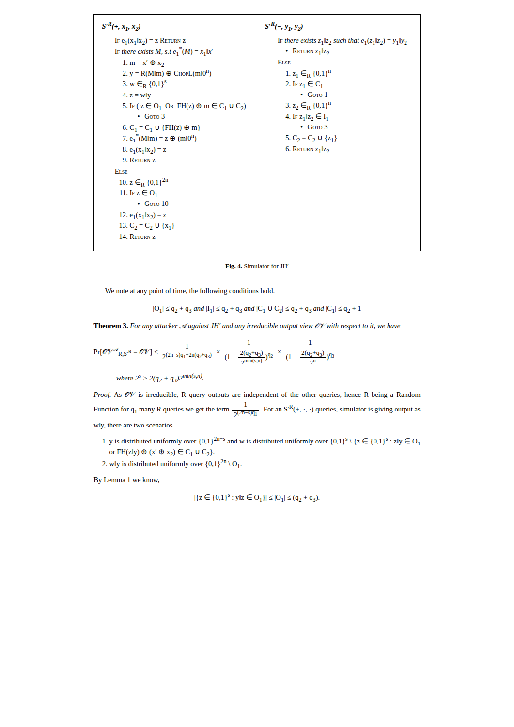S′R(+, x1, x2)
If e1(x1‖x2) = z Return z
If there exists M, s.t e1*(M) = x1‖x′
m = x′ ⊕ x2
y = R(M‖m) ⊕ ChopL(m‖0n)
w ∈R {0,1}s
z = w‖y
If ( z ∈ O1 Or FH(z) ⊕ m ∈ C1 ∪ C2)
Goto 3
C1 = C1 ∪ {FH(z) ⊕ m}
e1*(M‖m) = z ⊕ (m‖0n)
e1(x1‖x2) = z
Return z
Else
z ∈R {0,1}2n
If z ∈ O1
Goto 10
e1(x1‖x2) = z
C2 = C2 ∪ {x1}
Return z
S′R(−, y1, y2)
If there exists z1‖z2 such that e1(z1‖z2) = y1‖y2
Return z1‖z2
Else
z1 ∈R {0,1}n
If z1 ∈ C1
Goto 1
z2 ∈R {0,1}n
If z1‖z2 ∈ I1
Goto 3
C2 = C2 ∪ {z1}
Return z1‖z2
Fig. 4. Simulator for JH′
We note at any point of time, the following conditions hold.
|O1| ≤ q2 + q3 and |I1| ≤ q2 + q3 and |C1 ∪ C2| ≤ q2 + q3 and |C1| ≤ q2 + 1
Theorem 3. For any attacker 𝒜 against JH′ and any irreducible output view 𝒪𝒱 with respect to it, we have
Pr[𝒪𝒱𝒜R,S′R = 𝒪𝒱] ≤ 12(2n−s)q1+2n(q2+q3) × 1(1 − 2(q2+q3) 2min(s,n))q2 × 1(1 − 2(q2+q3) 2n)q3
where 2s > 2(q2 + q3)2min(s,n).
Proof. As 𝒪𝒱 is irreducible, R query outputs are independent of the other queries, hence R being a Random Function for q1 many R queries we get the term 12(2n−s)q1. For an S′R(+, ·, ·) queries, simulator is giving output as w‖y, there are two scenarios.
y is distributed uniformly over {0,1}2n−s and w is distributed uniformly over {0,1}s \ {z ∈ {0,1}s : z‖y ∈ O1 or FH(z‖y) ⊕ (x′ ⊕ x2) ∈ C1 ∪ C2}.
w‖y is distributed uniformly over {0,1}2n \ O1.
By Lemma 1 we know,
|{z ∈ {0,1}s : y‖z ∈ O1}| ≤ |O1| ≤ (q2 + q3).